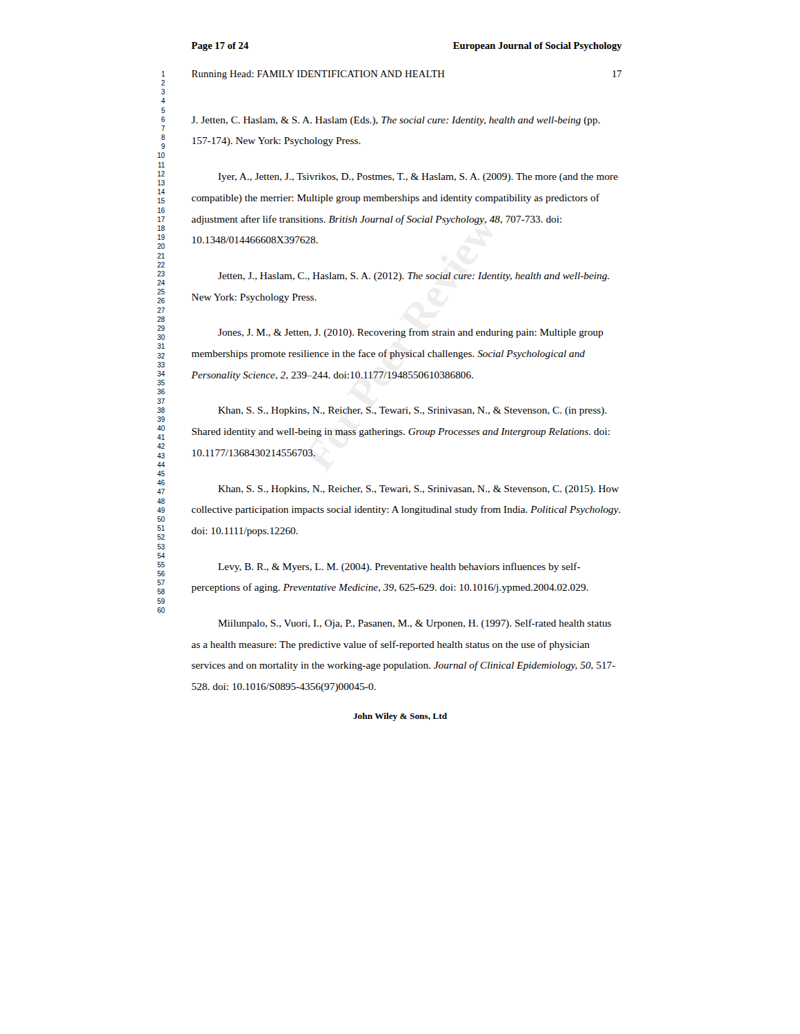1
2
3
4
5
6
7
8
9
10
11
12
13
14
15
16
17
18
19
20
21
22
23
24
25
26
27
28
29
30
31
32
33
34
35
36
37
38
39
40
41
42
43
44
45
46
47
48
49
50
51
52
53
54
55
56
57
58
59
60
Page 17 of 24 European Journal of Social Psychology
Running Head: FAMILY IDENTIFICATION AND HEALTH 17
For Peer Review
J. Jetten, C. Haslam, & S. A. Haslam (Eds.), The social cure: Identity, health and well-being (pp. 157-174). New York: Psychology Press.
Iyer, A., Jetten, J., Tsivrikos, D., Postmes, T., & Haslam, S. A. (2009). The more (and the more compatible) the merrier: Multiple group memberships and identity compatibility as predictors of adjustment after life transitions. British Journal of Social Psychology, 48, 707-733. doi: 10.1348/014466608X397628.
Jetten, J., Haslam, C., Haslam, S. A. (2012). The social cure: Identity, health and well-being. New York: Psychology Press.
Jones, J. M., & Jetten, J. (2010). Recovering from strain and enduring pain: Multiple group memberships promote resilience in the face of physical challenges. Social Psychological and Personality Science, 2, 239–244. doi:10.1177/1948550610386806.
Khan, S. S., Hopkins, N., Reicher, S., Tewari, S., Srinivasan, N., & Stevenson, C. (in press). Shared identity and well-being in mass gatherings. Group Processes and Intergroup Relations. doi: 10.1177/1368430214556703.
Khan, S. S., Hopkins, N., Reicher, S., Tewari, S., Srinivasan, N., & Stevenson, C. (2015). How collective participation impacts social identity: A longitudinal study from India. Political Psychology. doi: 10.1111/pops.12260.
Levy, B. R., & Myers, L. M. (2004). Preventative health behaviors influences by self-perceptions of aging. Preventative Medicine, 39, 625-629. doi: 10.1016/j.ypmed.2004.02.029.
Miilunpalo, S., Vuori, I., Oja, P., Pasanen, M., & Urponen, H. (1997). Self-rated health status as a health measure: The predictive value of self-reported health status on the use of physician services and on mortality in the working-age population. Journal of Clinical Epidemiology, 50, 517-528. doi: 10.1016/S0895-4356(97)00045-0.
John Wiley & Sons, Ltd